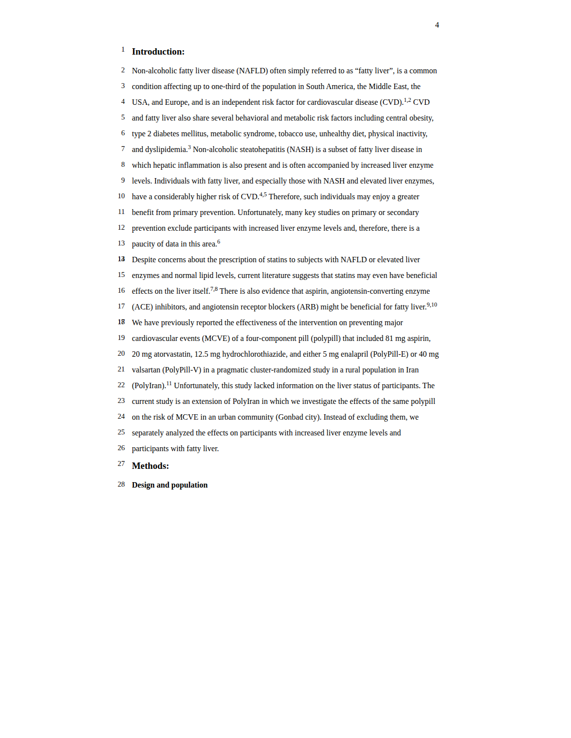4
Introduction:
Non-alcoholic fatty liver disease (NAFLD) often simply referred to as “fatty liver”, is a common
condition affecting up to one-third of the population in South America, the Middle East, the
USA, and Europe, and is an independent risk factor for cardiovascular disease (CVD).1,2 CVD
and fatty liver also share several behavioral and metabolic risk factors including central obesity,
type 2 diabetes mellitus, metabolic syndrome, tobacco use, unhealthy diet, physical inactivity,
and dyslipidemia.3 Non-alcoholic steatohepatitis (NASH) is a subset of fatty liver disease in
which hepatic inflammation is also present and is often accompanied by increased liver enzyme
levels. Individuals with fatty liver, and especially those with NASH and elevated liver enzymes,
have a considerably higher risk of CVD.4,5 Therefore, such individuals may enjoy a greater
benefit from primary prevention. Unfortunately, many key studies on primary or secondary
prevention exclude participants with increased liver enzyme levels and, therefore, there is a
paucity of data in this area.6
Despite concerns about the prescription of statins to subjects with NAFLD or elevated liver
enzymes and normal lipid levels, current literature suggests that statins may even have beneficial
effects on the liver itself.7,8 There is also evidence that aspirin, angiotensin-converting enzyme
(ACE) inhibitors, and angiotensin receptor blockers (ARB) might be beneficial for fatty liver.9,10
We have previously reported the effectiveness of the intervention on preventing major
cardiovascular events (MCVE) of a four-component pill (polypill) that included 81 mg aspirin,
20 mg atorvastatin, 12.5 mg hydrochlorothiazide, and either 5 mg enalapril (PolyPill-E) or 40 mg
valsartan (PolyPill-V) in a pragmatic cluster-randomized study in a rural population in Iran
(PolyIran).11 Unfortunately, this study lacked information on the liver status of participants. The
current study is an extension of PolyIran in which we investigate the effects of the same polypill
on the risk of MCVE in an urban community (Gonbad city). Instead of excluding them, we
separately analyzed the effects on participants with increased liver enzyme levels and
participants with fatty liver.
Methods:
Design and population